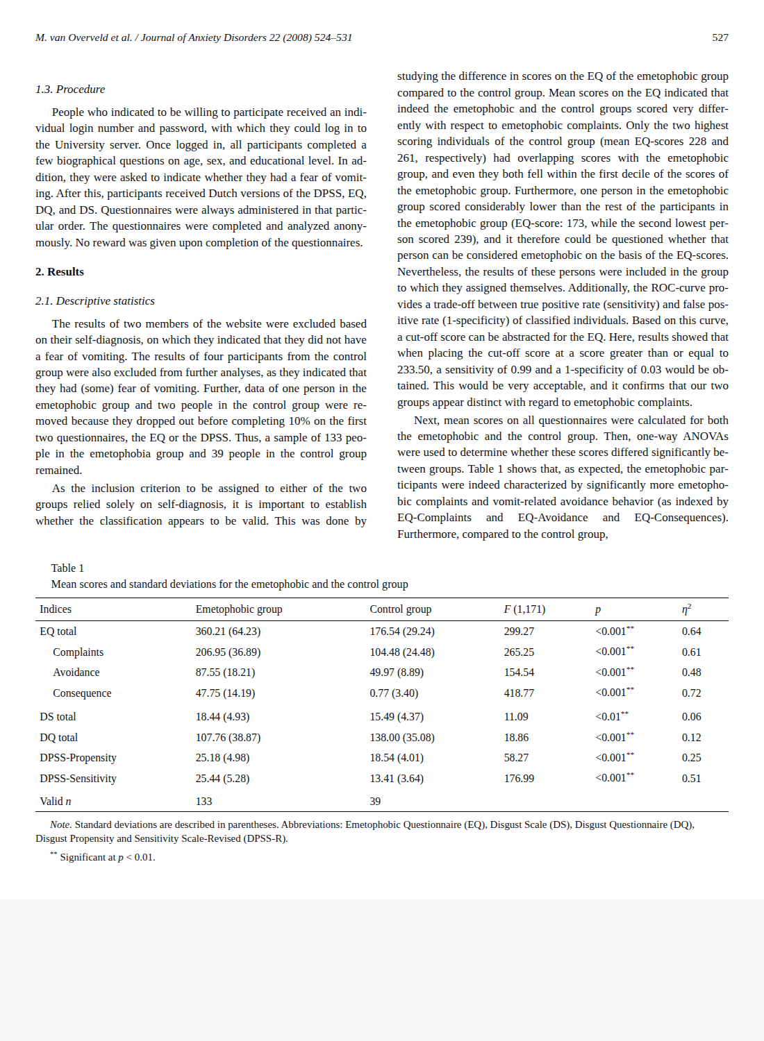M. van Overveld et al. / Journal of Anxiety Disorders 22 (2008) 524–531 527
1.3. Procedure
People who indicated to be willing to participate received an individual login number and password, with which they could log in to the University server. Once logged in, all participants completed a few biographical questions on age, sex, and educational level. In addition, they were asked to indicate whether they had a fear of vomiting. After this, participants received Dutch versions of the DPSS, EQ, DQ, and DS. Questionnaires were always administered in that particular order. The questionnaires were completed and analyzed anonymously. No reward was given upon completion of the questionnaires.
2. Results
2.1. Descriptive statistics
The results of two members of the website were excluded based on their self-diagnosis, on which they indicated that they did not have a fear of vomiting. The results of four participants from the control group were also excluded from further analyses, as they indicated that they had (some) fear of vomiting. Further, data of one person in the emetophobic group and two people in the control group were removed because they dropped out before completing 10% on the first two questionnaires, the EQ or the DPSS. Thus, a sample of 133 people in the emetophobia group and 39 people in the control group remained.
As the inclusion criterion to be assigned to either of the two groups relied solely on self-diagnosis, it is important to establish whether the classification appears to be valid. This was done by studying the difference in scores on the EQ of the emetophobic group compared to the control group. Mean scores on the EQ indicated that indeed the emetophobic and the control groups scored very differently with respect to emetophobic complaints. Only the two highest scoring individuals of the control group (mean EQ-scores 228 and 261, respectively) had overlapping scores with the emetophobic group, and even they both fell within the first decile of the scores of the emetophobic group. Furthermore, one person in the emetophobic group scored considerably lower than the rest of the participants in the emetophobic group (EQ-score: 173, while the second lowest person scored 239), and it therefore could be questioned whether that person can be considered emetophobic on the basis of the EQ-scores. Nevertheless, the results of these persons were included in the group to which they assigned themselves. Additionally, the ROC-curve provides a trade-off between true positive rate (sensitivity) and false positive rate (1-specificity) of classified individuals. Based on this curve, a cut-off score can be abstracted for the EQ. Here, results showed that when placing the cut-off score at a score greater than or equal to 233.50, a sensitivity of 0.99 and a 1-specificity of 0.03 would be obtained. This would be very acceptable, and it confirms that our two groups appear distinct with regard to emetophobic complaints.
Next, mean scores on all questionnaires were calculated for both the emetophobic and the control group. Then, one-way ANOVAs were used to determine whether these scores differed significantly between groups. Table 1 shows that, as expected, the emetophobic participants were indeed characterized by significantly more emetophobic complaints and vomit-related avoidance behavior (as indexed by EQ-Complaints and EQ-Avoidance and EQ-Consequences). Furthermore, compared to the control group,
Table 1
Mean scores and standard deviations for the emetophobic and the control group
| Indices | Emetophobic group | Control group | F (1,171) | p | η 2 |
| --- | --- | --- | --- | --- | --- |
| EQ total | 360.21 (64.23) | 176.54 (29.24) | 299.27 | <0.001 ** | 0.64 |
| Complaints | 206.95 (36.89) | 104.48 (24.48) | 265.25 | <0.001 ** | 0.61 |
| Avoidance | 87.55 (18.21) | 49.97 (8.89) | 154.54 | <0.001 ** | 0.48 |
| Consequence | 47.75 (14.19) | 0.77 (3.40) | 418.77 | <0.001 ** | 0.72 |
| DS total | 18.44 (4.93) | 15.49 (4.37) | 11.09 | <0.01 ** | 0.06 |
| DQ total | 107.76 (38.87) | 138.00 (35.08) | 18.86 | <0.001 ** | 0.12 |
| DPSS-Propensity | 25.18 (4.98) | 18.54 (4.01) | 58.27 | <0.001 ** | 0.25 |
| DPSS-Sensitivity | 25.44 (5.28) | 13.41 (3.64) | 176.99 | <0.001 ** | 0.51 |
| Valid n | 133 | 39 | | | |
Note. Standard deviations are described in parentheses. Abbreviations: Emetophobic Questionnaire (EQ), Disgust Scale (DS), Disgust Questionnaire (DQ), Disgust Propensity and Sensitivity Scale-Revised (DPSS-R).
** Significant at p < 0.01.